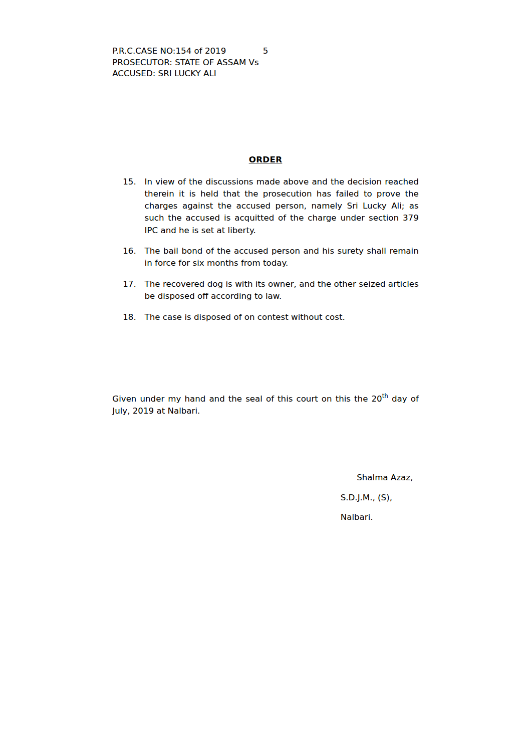5
P.R.C.CASE NO:154 of 2019 PROSECUTOR: STATE OF ASSAM Vs ACCUSED: SRI LUCKY ALI
ORDER
In view of the discussions made above and the decision reached therein it is held that the prosecution has failed to prove the charges against the accused person, namely Sri Lucky Ali; as such the accused is acquitted of the charge under section 379 IPC and he is set at liberty.
The bail bond of the accused person and his surety shall remain in force for six months from today.
The recovered dog is with its owner, and the other seized articles be disposed off according to law.
The case is disposed of on contest without cost.
Given under my hand and the seal of this court on this the 20th day of July, 2019 at Nalbari.
Shalma Azaz, S.D.J.M., (S), Nalbari.